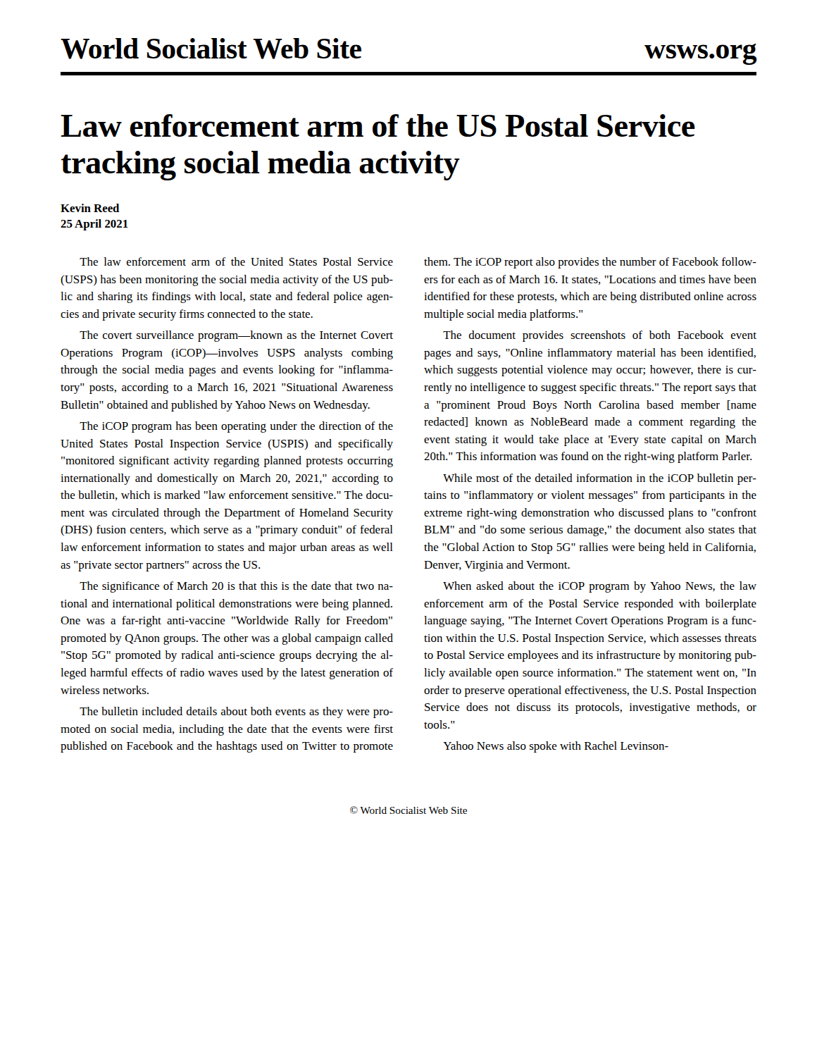World Socialist Web Site
wsws.org
Law enforcement arm of the US Postal Service tracking social media activity
Kevin Reed 25 April 2021
The law enforcement arm of the United States Postal Service (USPS) has been monitoring the social media activity of the US public and sharing its findings with local, state and federal police agencies and private security firms connected to the state.
The covert surveillance program—known as the Internet Covert Operations Program (iCOP)—involves USPS analysts combing through the social media pages and events looking for "inflammatory" posts, according to a March 16, 2021 "Situational Awareness Bulletin" obtained and published by Yahoo News on Wednesday.
The iCOP program has been operating under the direction of the United States Postal Inspection Service (USPIS) and specifically "monitored significant activity regarding planned protests occurring internationally and domestically on March 20, 2021," according to the bulletin, which is marked "law enforcement sensitive." The document was circulated through the Department of Homeland Security (DHS) fusion centers, which serve as a "primary conduit" of federal law enforcement information to states and major urban areas as well as "private sector partners" across the US.
The significance of March 20 is that this is the date that two national and international political demonstrations were being planned. One was a far-right anti-vaccine "Worldwide Rally for Freedom" promoted by QAnon groups. The other was a global campaign called "Stop 5G" promoted by radical anti-science groups decrying the alleged harmful effects of radio waves used by the latest generation of wireless networks.
The bulletin included details about both events as they were promoted on social media, including the date that the events were first published on Facebook and the hashtags used on Twitter to promote them. The iCOP report also provides the number of Facebook followers for each as of March 16. It states, "Locations and times have been identified for these protests, which are being distributed online across multiple social media platforms."
The document provides screenshots of both Facebook event pages and says, "Online inflammatory material has been identified, which suggests potential violence may occur; however, there is currently no intelligence to suggest specific threats." The report says that a "prominent Proud Boys North Carolina based member [name redacted] known as NobleBeard made a comment regarding the event stating it would take place at 'Every state capital on March 20th." This information was found on the right-wing platform Parler.
While most of the detailed information in the iCOP bulletin pertains to "inflammatory or violent messages" from participants in the extreme right-wing demonstration who discussed plans to "confront BLM" and "do some serious damage," the document also states that the "Global Action to Stop 5G" rallies were being held in California, Denver, Virginia and Vermont.
When asked about the iCOP program by Yahoo News, the law enforcement arm of the Postal Service responded with boilerplate language saying, "The Internet Covert Operations Program is a function within the U.S. Postal Inspection Service, which assesses threats to Postal Service employees and its infrastructure by monitoring publicly available open source information." The statement went on, "In order to preserve operational effectiveness, the U.S. Postal Inspection Service does not discuss its protocols, investigative methods, or tools."
Yahoo News also spoke with Rachel Levinson-
© World Socialist Web Site